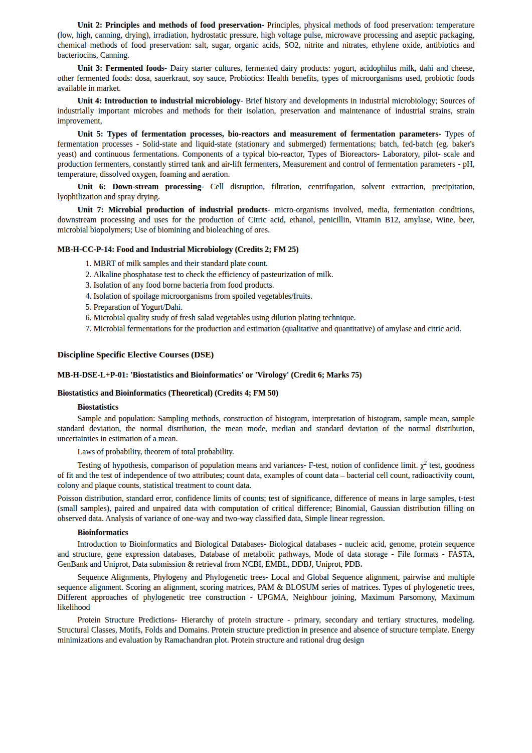Unit 2: Principles and methods of food preservation- Principles, physical methods of food preservation: temperature (low, high, canning, drying), irradiation, hydrostatic pressure, high voltage pulse, microwave processing and aseptic packaging, chemical methods of food preservation: salt, sugar, organic acids, SO2, nitrite and nitrates, ethylene oxide, antibiotics and bacteriocins, Canning.
Unit 3: Fermented foods- Dairy starter cultures, fermented dairy products: yogurt, acidophilus milk, dahi and cheese, other fermented foods: dosa, sauerkraut, soy sauce, Probiotics: Health benefits, types of microorganisms used, probiotic foods available in market.
Unit 4: Introduction to industrial microbiology- Brief history and developments in industrial microbiology; Sources of industrially important microbes and methods for their isolation, preservation and maintenance of industrial strains, strain improvement,
Unit 5: Types of fermentation processes, bio-reactors and measurement of fermentation parameters- Types of fermentation processes - Solid-state and liquid-state (stationary and submerged) fermentations; batch, fed-batch (eg. baker's yeast) and continuous fermentations. Components of a typical bio-reactor, Types of Bioreactors- Laboratory, pilot- scale and production fermenters, constantly stirred tank and air-lift fermenters, Measurement and control of fermentation parameters - pH, temperature, dissolved oxygen, foaming and aeration.
Unit 6: Down-stream processing- Cell disruption, filtration, centrifugation, solvent extraction, precipitation, lyophilization and spray drying.
Unit 7: Microbial production of industrial products- micro-organisms involved, media, fermentation conditions, downstream processing and uses for the production of Citric acid, ethanol, penicillin, Vitamin B12, amylase, Wine, beer, microbial biopolymers; Use of biomining and bioleaching of ores.
MB-H-CC-P-14: Food and Industrial Microbiology (Credits 2; FM 25)
MBRT of milk samples and their standard plate count.
Alkaline phosphatase test to check the efficiency of pasteurization of milk.
Isolation of any food borne bacteria from food products.
Isolation of spoilage microorganisms from spoiled vegetables/fruits.
Preparation of Yogurt/Dahi.
Microbial quality study of fresh salad vegetables using dilution plating technique.
Microbial fermentations for the production and estimation (qualitative and quantitative) of amylase and citric acid.
Discipline Specific Elective Courses (DSE)
MB-H-DSE-L+P-01: 'Biostatistics and Bioinformatics' or 'Virology' (Credit 6; Marks 75)
Biostatistics and Bioinformatics (Theoretical) (Credits 4; FM 50)
Biostatistics
Sample and population: Sampling methods, construction of histogram, interpretation of histogram, sample mean, sample standard deviation, the normal distribution, the mean mode, median and standard deviation of the normal distribution, uncertainties in estimation of a mean.
Laws of probability, theorem of total probability.
Testing of hypothesis, comparison of population means and variances- F-test, notion of confidence limit. χ2 test, goodness of fit and the test of independence of two attributes; count data, examples of count data – bacterial cell count, radioactivity count, colony and plaque counts, statistical treatment to count data.
Poisson distribution, standard error, confidence limits of counts; test of significance, difference of means in large samples, t-test (small samples), paired and unpaired data with computation of critical difference; Binomial, Gaussian distribution filling on observed data. Analysis of variance of one-way and two-way classified data, Simple linear regression.
Bioinformatics
Introduction to Bioinformatics and Biological Databases- Biological databases - nucleic acid, genome, protein sequence and structure, gene expression databases, Database of metabolic pathways, Mode of data storage - File formats - FASTA, GenBank and Uniprot, Data submission & retrieval from NCBI, EMBL, DDBJ, Uniprot, PDB.
Sequence Alignments, Phylogeny and Phylogenetic trees- Local and Global Sequence alignment, pairwise and multiple sequence alignment. Scoring an alignment, scoring matrices, PAM & BLOSUM series of matrices. Types of phylogenetic trees, Different approaches of phylogenetic tree construction - UPGMA, Neighbour joining, Maximum Parsomony, Maximum likelihood
Protein Structure Predictions- Hierarchy of protein structure - primary, secondary and tertiary structures, modeling. Structural Classes, Motifs, Folds and Domains. Protein structure prediction in presence and absence of structure template. Energy minimizations and evaluation by Ramachandran plot. Protein structure and rational drug design